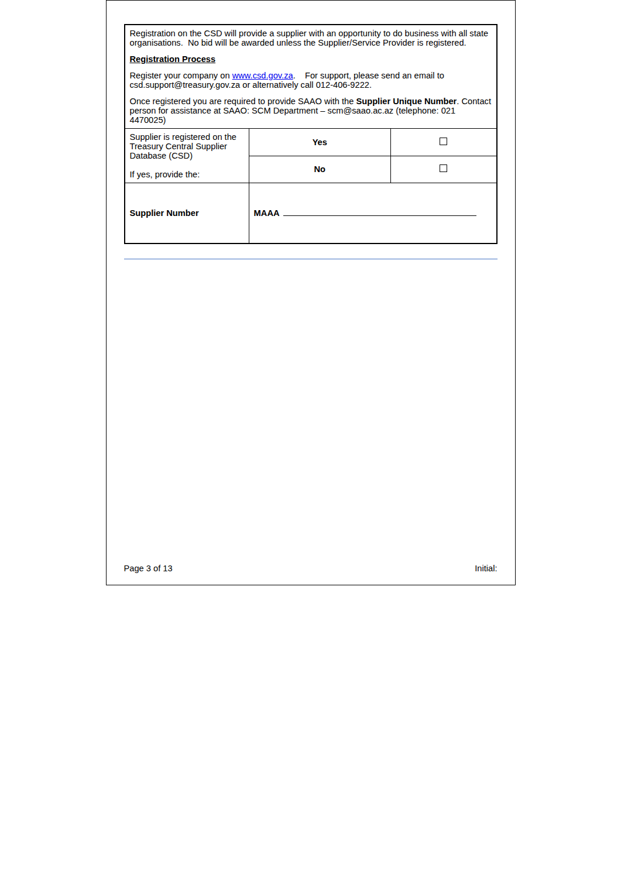| Registration on the CSD will provide a supplier with an opportunity to do business with all state organisations. No bid will be awarded unless the Supplier/Service Provider is registered. |
| Registration Process |
| Register your company on www.csd.gov.za . For support, please send an email to csd.support@treasury.gov.za or alternatively call 012-406-9222. |
| Once registered you are required to provide SAAO with the Supplier Unique Number . Contact person for assistance at SAAO: SCM Department – scm@saao.ac.az (telephone: 021 4470025) |
| Supplier is registered on the Treasury Central Supplier Database (CSD) If yes, provide the: | Yes | |
| No | |
| Supplier Number | MAAA |
Page 3 of 13 Initial: